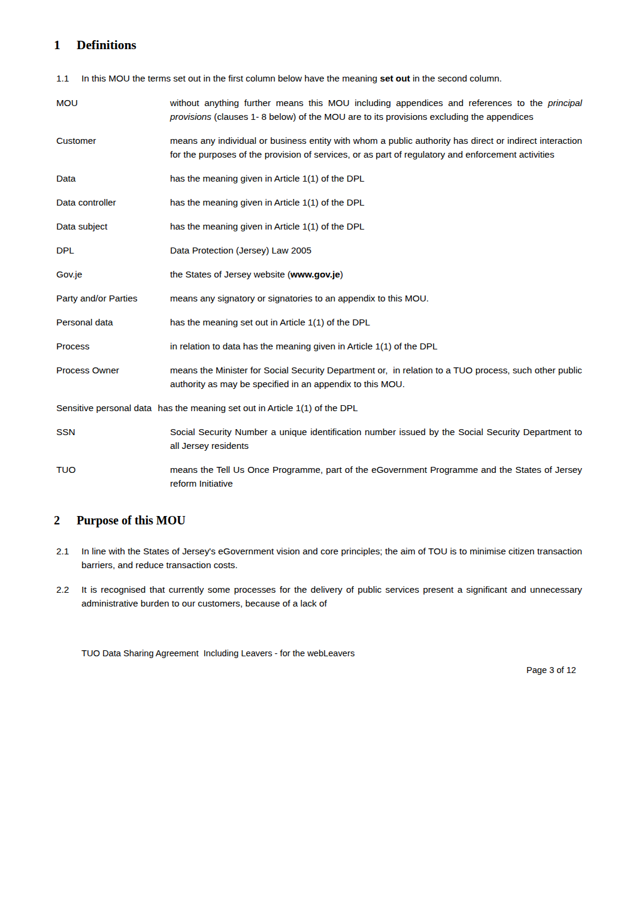1 Definitions
1.1
In this MOU the terms set out in the first column below have the meaning set out in the second column.
MOU
without anything further means this MOU including appendices and references to the principal provisions (clauses 1- 8 below) of the MOU are to its provisions excluding the appendices
Customer
means any individual or business entity with whom a public authority has direct or indirect interaction for the purposes of the provision of services, or as part of regulatory and enforcement activities
Data
has the meaning given in Article 1(1) of the DPL
Data controller
has the meaning given in Article 1(1) of the DPL
Data subject
has the meaning given in Article 1(1) of the DPL
DPL
Data Protection (Jersey) Law 2005
Gov.je
the States of Jersey website (www.gov.je)
Party and/or Parties
means any signatory or signatories to an appendix to this MOU.
Personal data
has the meaning set out in Article 1(1) of the DPL
Process
in relation to data has the meaning given in Article 1(1) of the DPL
Process Owner
means the Minister for Social Security Department or, in relation to a TUO process, such other public authority as may be specified in an appendix to this MOU.
Sensitive personal data has the meaning set out in Article 1(1) of the DPL
SSN
Social Security Number a unique identification number issued by the Social Security Department to all Jersey residents
TUO
means the Tell Us Once Programme, part of the eGovernment Programme and the States of Jersey reform Initiative
2 Purpose of this MOU
2.1
In line with the States of Jersey's eGovernment vision and core principles; the aim of TOU is to minimise citizen transaction barriers, and reduce transaction costs.
2.2
It is recognised that currently some processes for the delivery of public services present a significant and unnecessary administrative burden to our customers, because of a lack of
TUO Data Sharing Agreement Including Leavers - for the webLeavers
Page 3 of 12